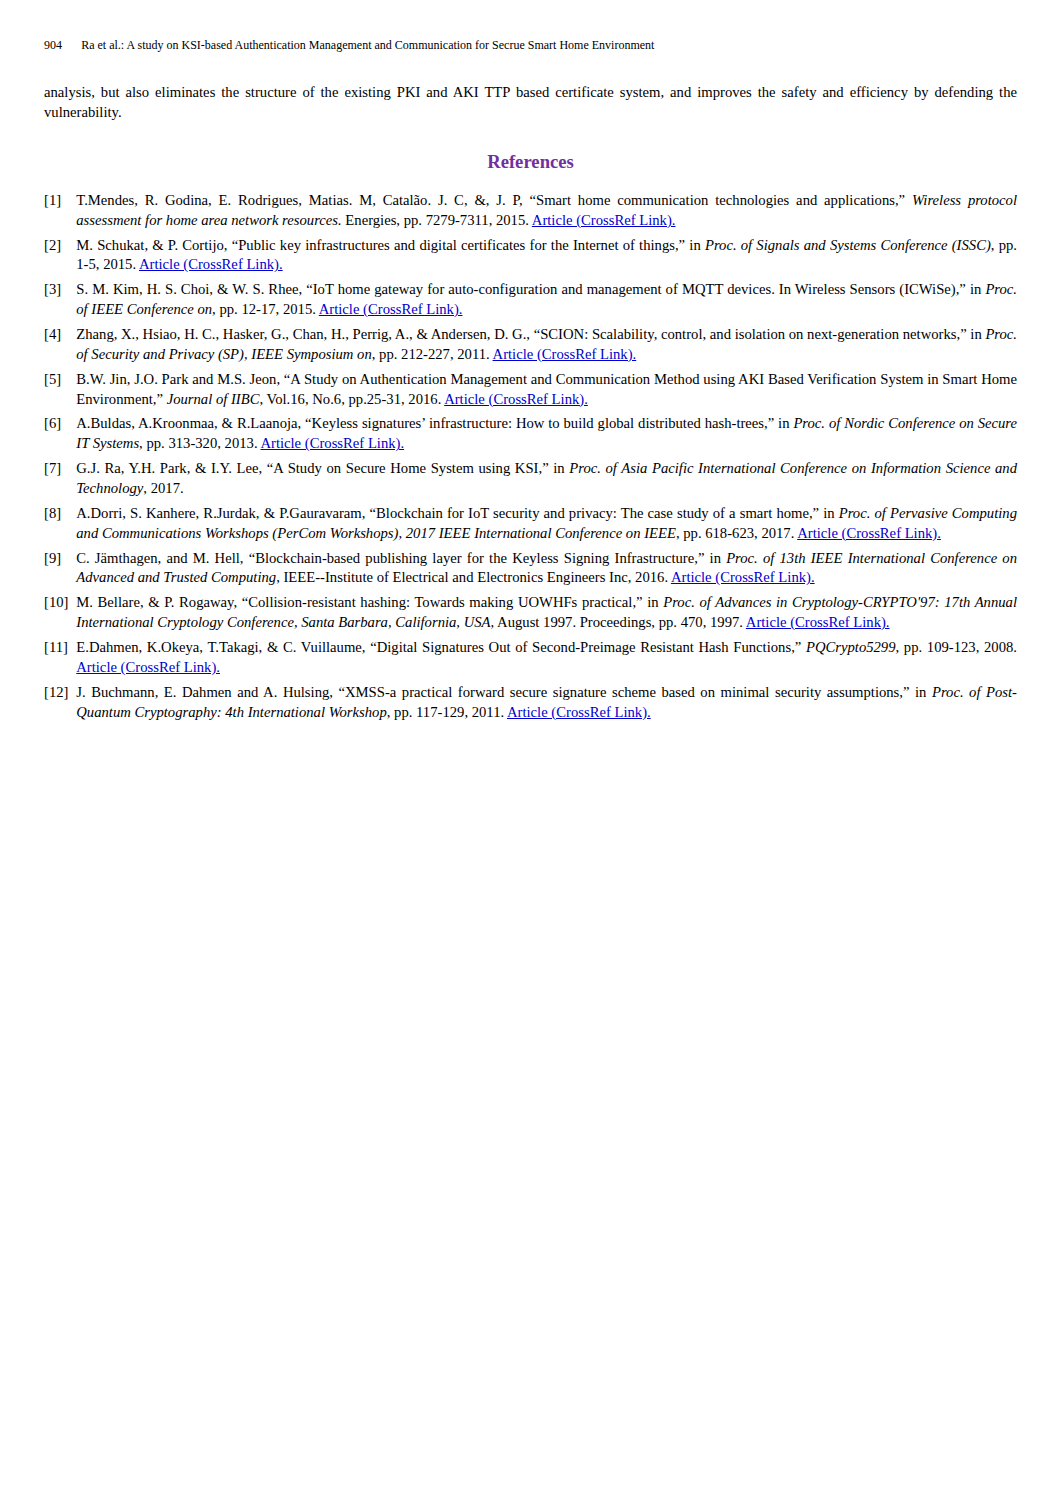904 Ra et al.: A study on KSI-based Authentication Management and Communication for Secrue Smart Home Environment
analysis, but also eliminates the structure of the existing PKI and AKI TTP based certificate system, and improves the safety and efficiency by defending the vulnerability.
References
[1] T.Mendes, R. Godina, E. Rodrigues, Matias. M, Catalão. J. C, &, J. P, “Smart home communication technologies and applications,” Wireless protocol assessment for home area network resources. Energies, pp. 7279-7311, 2015. Article (CrossRef Link).
[2] M. Schukat, & P. Cortijo, “Public key infrastructures and digital certificates for the Internet of things,” in Proc. of Signals and Systems Conference (ISSC), pp. 1-5, 2015. Article (CrossRef Link).
[3] S. M. Kim, H. S. Choi, & W. S. Rhee, “IoT home gateway for auto-configuration and management of MQTT devices. In Wireless Sensors (ICWiSe),” in Proc. of IEEE Conference on, pp. 12-17, 2015. Article (CrossRef Link).
[4] Zhang, X., Hsiao, H. C., Hasker, G., Chan, H., Perrig, A., & Andersen, D. G., “SCION: Scalability, control, and isolation on next-generation networks,” in Proc. of Security and Privacy (SP), IEEE Symposium on, pp. 212-227, 2011. Article (CrossRef Link).
[5] B.W. Jin, J.O. Park and M.S. Jeon, “A Study on Authentication Management and Communication Method using AKI Based Verification System in Smart Home Environment,” Journal of IIBC, Vol.16, No.6, pp.25-31, 2016. Article (CrossRef Link).
[6] A.Buldas, A.Kroonmaa, & R.Laanoja, “Keyless signatures’ infrastructure: How to build global distributed hash-trees,” in Proc. of Nordic Conference on Secure IT Systems, pp. 313-320, 2013. Article (CrossRef Link).
[7] G.J. Ra, Y.H. Park, & I.Y. Lee, “A Study on Secure Home System using KSI,” in Proc. of Asia Pacific International Conference on Information Science and Technology, 2017.
[8] A.Dorri, S. Kanhere, R.Jurdak, & P.Gauravaram, “Blockchain for IoT security and privacy: The case study of a smart home,” in Proc. of Pervasive Computing and Communications Workshops (PerCom Workshops), 2017 IEEE International Conference on IEEE, pp. 618-623, 2017. Article (CrossRef Link).
[9] C. Jämthagen, and M. Hell, “Blockchain-based publishing layer for the Keyless Signing Infrastructure,” in Proc. of 13th IEEE International Conference on Advanced and Trusted Computing, IEEE--Institute of Electrical and Electronics Engineers Inc, 2016. Article (CrossRef Link).
[10] M. Bellare, & P. Rogaway, “Collision-resistant hashing: Towards making UOWHFs practical,” in Proc. of Advances in Cryptology-CRYPTO'97: 17th Annual International Cryptology Conference, Santa Barbara, California, USA, August 1997. Proceedings, pp. 470, 1997. Article (CrossRef Link).
[11] E.Dahmen, K.Okeya, T.Takagi, & C. Vuillaume, “Digital Signatures Out of Second-Preimage Resistant Hash Functions,” PQCrypto5299, pp. 109-123, 2008. Article (CrossRef Link).
[12] J. Buchmann, E. Dahmen and A. Hulsing, “XMSS-a practical forward secure signature scheme based on minimal security assumptions,” in Proc. of Post-Quantum Cryptography: 4th International Workshop, pp. 117-129, 2011. Article (CrossRef Link).